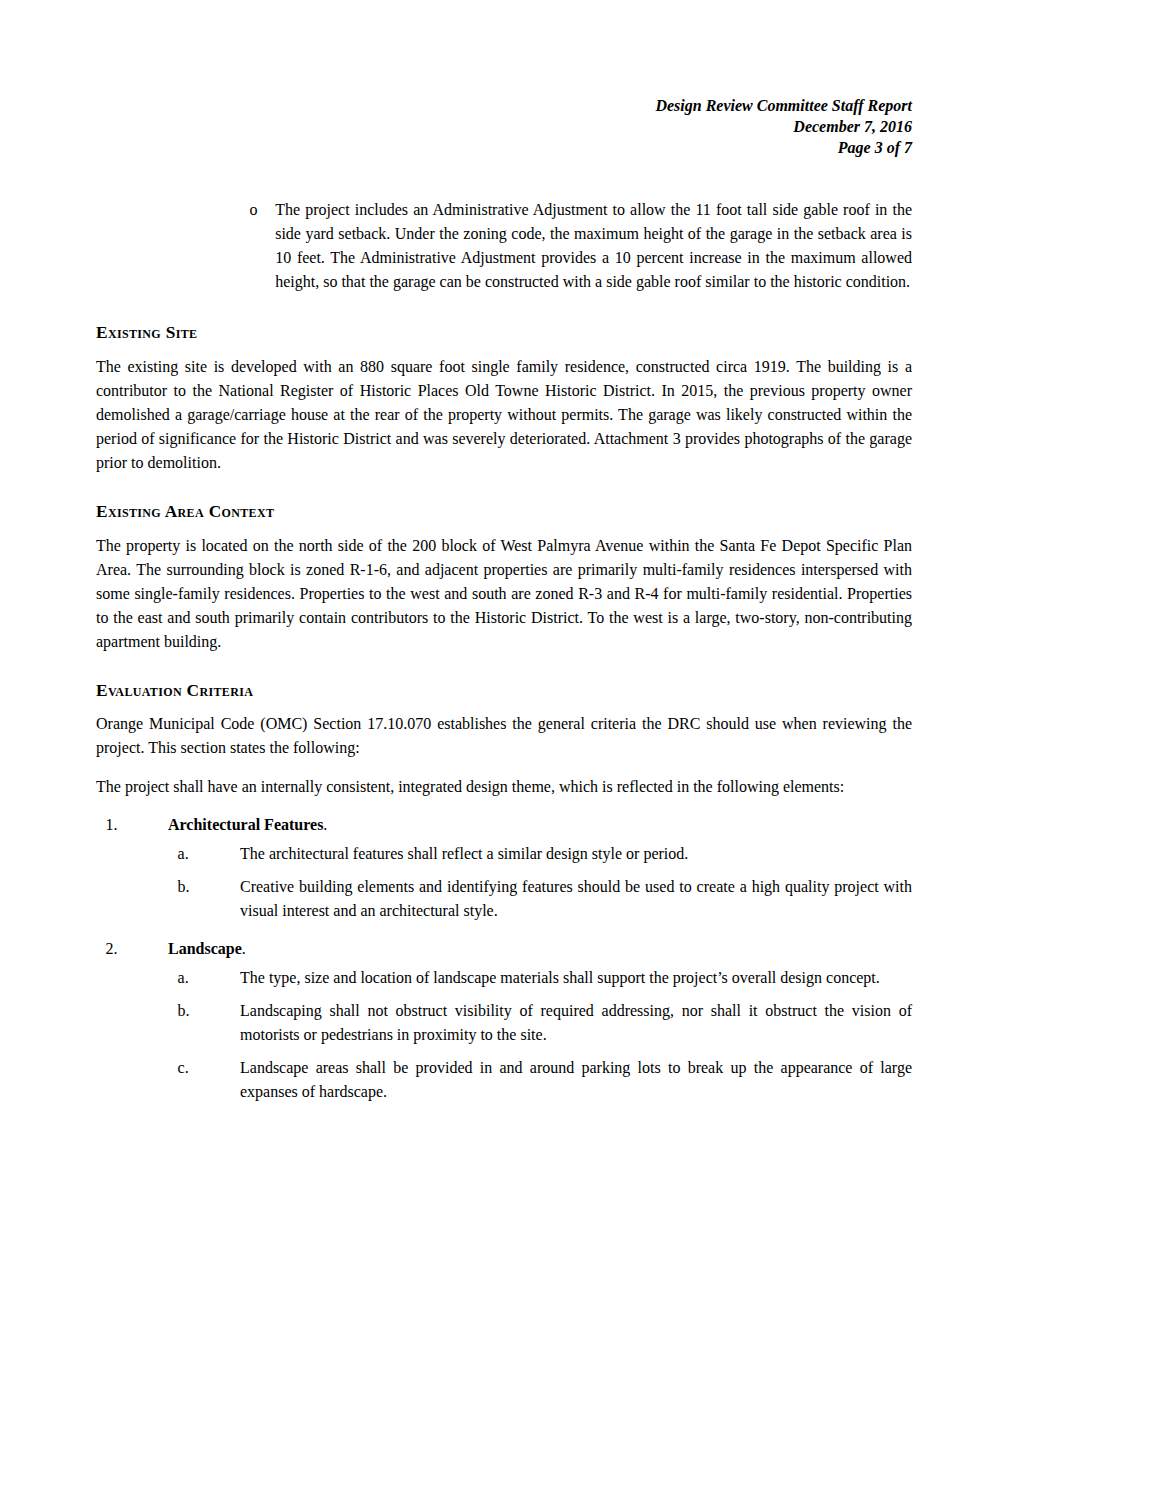Design Review Committee Staff Report
December 7, 2016
Page 3 of 7
The project includes an Administrative Adjustment to allow the 11 foot tall side gable roof in the side yard setback. Under the zoning code, the maximum height of the garage in the setback area is 10 feet. The Administrative Adjustment provides a 10 percent increase in the maximum allowed height, so that the garage can be constructed with a side gable roof similar to the historic condition.
Existing Site
The existing site is developed with an 880 square foot single family residence, constructed circa 1919. The building is a contributor to the National Register of Historic Places Old Towne Historic District. In 2015, the previous property owner demolished a garage/carriage house at the rear of the property without permits. The garage was likely constructed within the period of significance for the Historic District and was severely deteriorated. Attachment 3 provides photographs of the garage prior to demolition.
Existing Area Context
The property is located on the north side of the 200 block of West Palmyra Avenue within the Santa Fe Depot Specific Plan Area. The surrounding block is zoned R-1-6, and adjacent properties are primarily multi-family residences interspersed with some single-family residences. Properties to the west and south are zoned R-3 and R-4 for multi-family residential. Properties to the east and south primarily contain contributors to the Historic District. To the west is a large, two-story, non-contributing apartment building.
Evaluation Criteria
Orange Municipal Code (OMC) Section 17.10.070 establishes the general criteria the DRC should use when reviewing the project. This section states the following:
The project shall have an internally consistent, integrated design theme, which is reflected in the following elements:
Architectural Features.
The architectural features shall reflect a similar design style or period.
Creative building elements and identifying features should be used to create a high quality project with visual interest and an architectural style.
Landscape.
The type, size and location of landscape materials shall support the project’s overall design concept.
Landscaping shall not obstruct visibility of required addressing, nor shall it obstruct the vision of motorists or pedestrians in proximity to the site.
Landscape areas shall be provided in and around parking lots to break up the appearance of large expanses of hardscape.